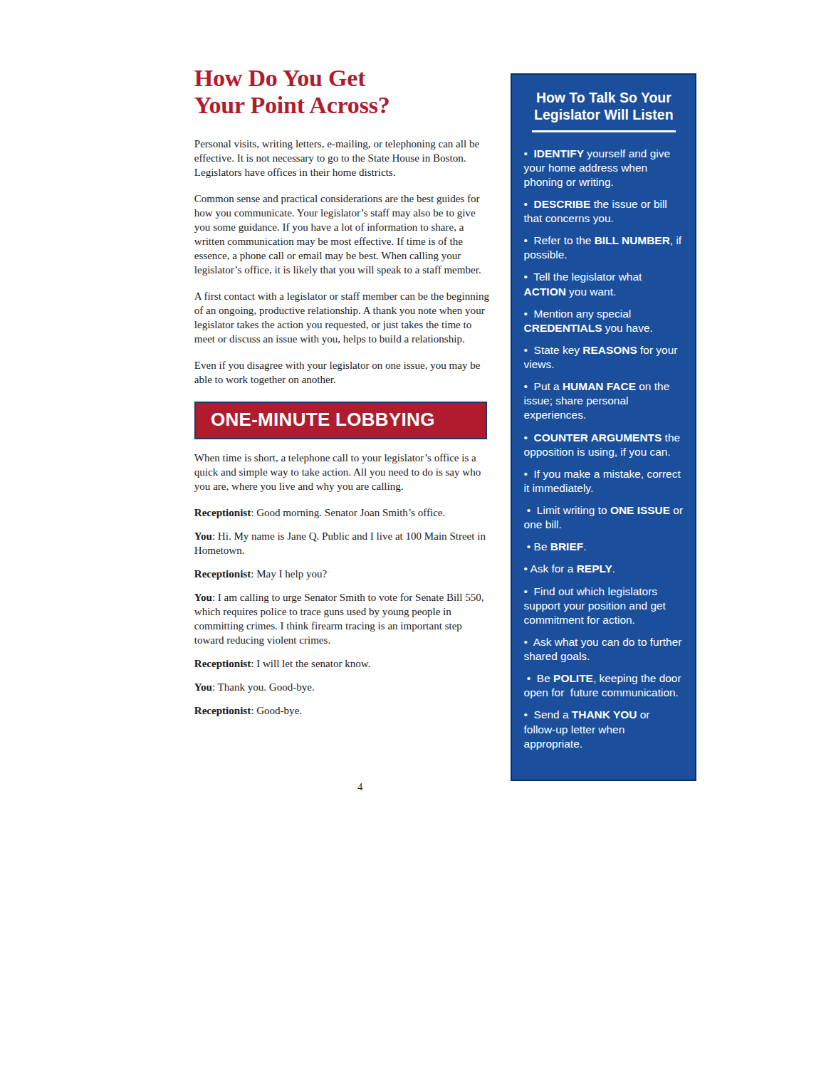How Do You Get
Your Point Across?
Personal visits, writing letters, e-mailing, or telephoning can all be effective. It is not necessary to go to the State House in Boston. Legislators have offices in their home districts.
Common sense and practical considerations are the best guides for how you communicate. Your legislator’s staff may also be to give you some guidance. If you have a lot of information to share, a written communication may be most effective. If time is of the essence, a phone call or email may be best. When calling your legislator’s office, it is likely that you will speak to a staff member.
A first contact with a legislator or staff member can be the beginning of an ongoing, productive relationship. A thank you note when your legislator takes the action you requested, or just takes the time to meet or discuss an issue with you, helps to build a relationship.
Even if you disagree with your legislator on one issue, you may be able to work together on another.
ONE-MINUTE LOBBYING
When time is short, a telephone call to your legislator’s office is a quick and simple way to take action. All you need to do is say who you are, where you live and why you are calling.
Receptionist: Good morning. Senator Joan Smith’s office.
You: Hi. My name is Jane Q. Public and I live at 100 Main Street in Hometown.
Receptionist: May I help you?
You: I am calling to urge Senator Smith to vote for Senate Bill 550, which requires police to trace guns used by young people in committing crimes. I think firearm tracing is an important step toward reducing violent crimes.
Receptionist: I will let the senator know.
You: Thank you. Good-bye.
Receptionist: Good-bye.
How To Talk So Your
Legislator Will Listen
• IDENTIFY yourself and give your home address when phoning or writing.
• DESCRIBE the issue or bill that concerns you.
• Refer to the BILL NUMBER, if possible.
• Tell the legislator what ACTION you want.
• Mention any special CREDENTIALS you have.
• State key REASONS for your views.
• Put a HUMAN FACE on the issue; share personal experiences.
• COUNTER ARGUMENTS the opposition is using, if you can.
• If you make a mistake, correct it immediately.
• Limit writing to ONE ISSUE or one bill.
• Be BRIEF.
• Ask for a REPLY.
• Find out which legislators support your position and get commitment for action.
• Ask what you can do to further shared goals.
• Be POLITE, keeping the door open for future communication.
• Send a THANK YOU or follow-up letter when appropriate.
4